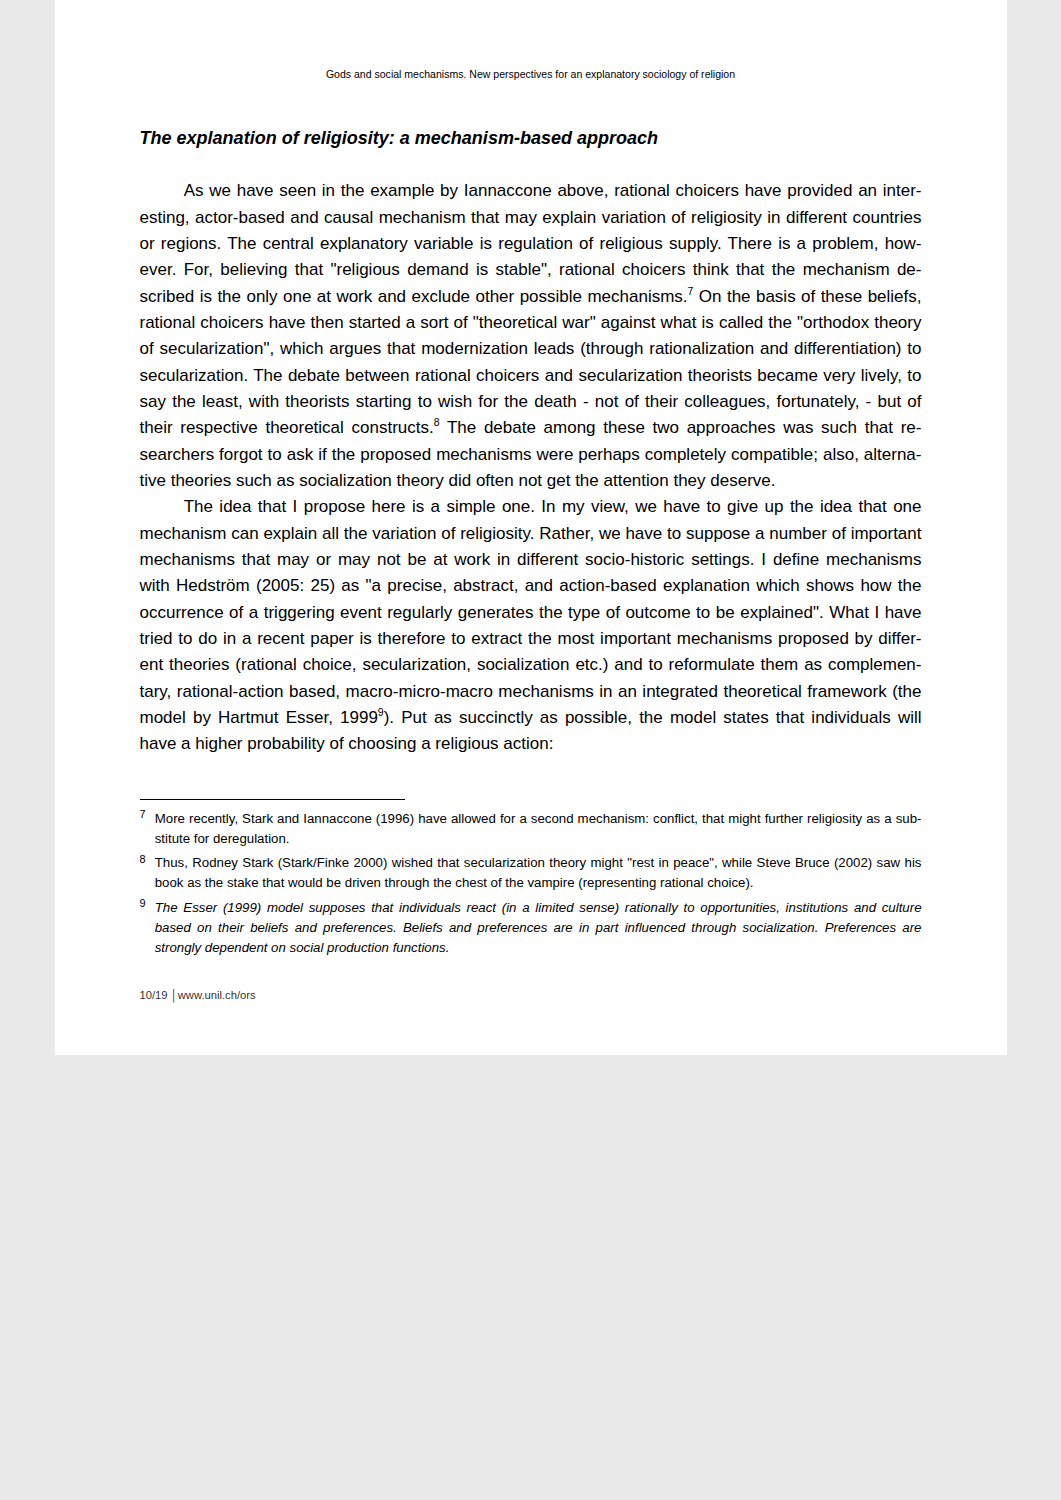Gods and social mechanisms. New perspectives for an explanatory sociology of religion
The explanation of religiosity: a mechanism-based approach
As we have seen in the example by Iannaccone above, rational choicers have provided an interesting, actor-based and causal mechanism that may explain variation of religiosity in different countries or regions. The central explanatory variable is regulation of religious supply. There is a problem, however. For, believing that "religious demand is stable", rational choicers think that the mechanism described is the only one at work and exclude other possible mechanisms.7 On the basis of these beliefs, rational choicers have then started a sort of "theoretical war" against what is called the "orthodox theory of secularization", which argues that modernization leads (through rationalization and differentiation) to secularization. The debate between rational choicers and secularization theorists became very lively, to say the least, with theorists starting to wish for the death - not of their colleagues, fortunately, - but of their respective theoretical constructs.8 The debate among these two approaches was such that researchers forgot to ask if the proposed mechanisms were perhaps completely compatible; also, alternative theories such as socialization theory did often not get the attention they deserve.
The idea that I propose here is a simple one. In my view, we have to give up the idea that one mechanism can explain all the variation of religiosity. Rather, we have to suppose a number of important mechanisms that may or may not be at work in different socio-historic settings. I define mechanisms with Hedström (2005: 25) as "a precise, abstract, and action-based explanation which shows how the occurrence of a triggering event regularly generates the type of outcome to be explained". What I have tried to do in a recent paper is therefore to extract the most important mechanisms proposed by different theories (rational choice, secularization, socialization etc.) and to reformulate them as complementary, rational-action based, macro-micro-macro mechanisms in an integrated theoretical framework (the model by Hartmut Esser, 19999). Put as succinctly as possible, the model states that individuals will have a higher probability of choosing a religious action:
7 More recently, Stark and Iannaccone (1996) have allowed for a second mechanism: conflict, that might further religiosity as a substitute for deregulation.
8 Thus, Rodney Stark (Stark/Finke 2000) wished that secularization theory might "rest in peace", while Steve Bruce (2002) saw his book as the stake that would be driven through the chest of the vampire (representing rational choice).
9 The Esser (1999) model supposes that individuals react (in a limited sense) rationally to opportunities, institutions and culture based on their beliefs and preferences. Beliefs and preferences are in part influenced through socialization. Preferences are strongly dependent on social production functions.
10/19 │www.unil.ch/ors